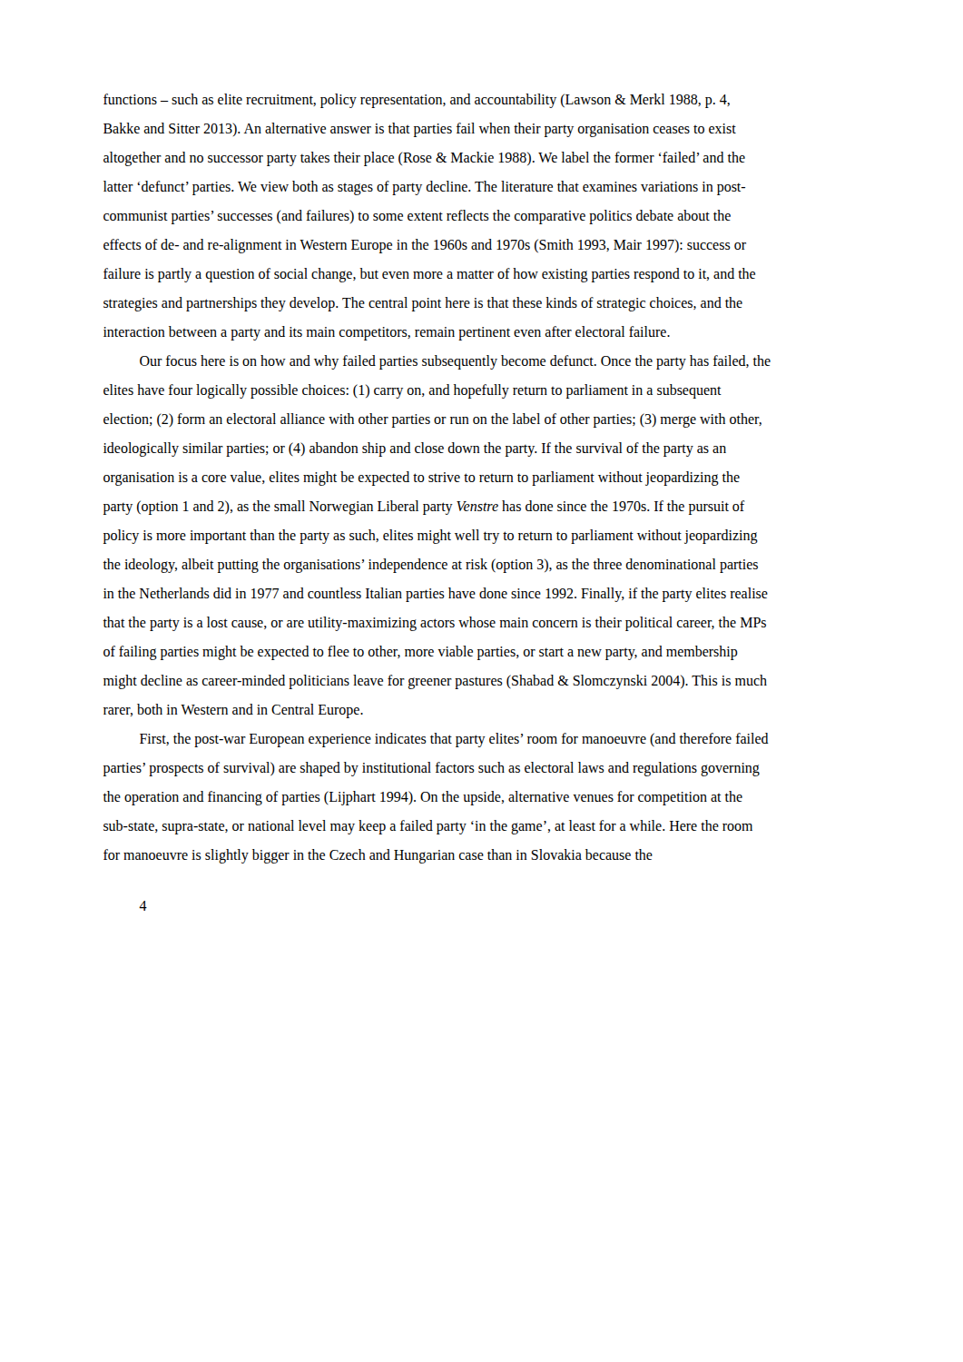functions – such as elite recruitment, policy representation, and accountability (Lawson & Merkl 1988, p. 4, Bakke and Sitter 2013). An alternative answer is that parties fail when their party organisation ceases to exist altogether and no successor party takes their place (Rose & Mackie 1988). We label the former ‘failed’ and the latter ‘defunct’ parties. We view both as stages of party decline. The literature that examines variations in post-communist parties’ successes (and failures) to some extent reflects the comparative politics debate about the effects of de- and re-alignment in Western Europe in the 1960s and 1970s (Smith 1993, Mair 1997): success or failure is partly a question of social change, but even more a matter of how existing parties respond to it, and the strategies and partnerships they develop. The central point here is that these kinds of strategic choices, and the interaction between a party and its main competitors, remain pertinent even after electoral failure.
Our focus here is on how and why failed parties subsequently become defunct. Once the party has failed, the elites have four logically possible choices: (1) carry on, and hopefully return to parliament in a subsequent election; (2) form an electoral alliance with other parties or run on the label of other parties; (3) merge with other, ideologically similar parties; or (4) abandon ship and close down the party. If the survival of the party as an organisation is a core value, elites might be expected to strive to return to parliament without jeopardizing the party (option 1 and 2), as the small Norwegian Liberal party Venstre has done since the 1970s. If the pursuit of policy is more important than the party as such, elites might well try to return to parliament without jeopardizing the ideology, albeit putting the organisations’ independence at risk (option 3), as the three denominational parties in the Netherlands did in 1977 and countless Italian parties have done since 1992. Finally, if the party elites realise that the party is a lost cause, or are utility-maximizing actors whose main concern is their political career, the MPs of failing parties might be expected to flee to other, more viable parties, or start a new party, and membership might decline as career-minded politicians leave for greener pastures (Shabad & Slomczynski 2004). This is much rarer, both in Western and in Central Europe.
First, the post-war European experience indicates that party elites’ room for manoeuvre (and therefore failed parties’ prospects of survival) are shaped by institutional factors such as electoral laws and regulations governing the operation and financing of parties (Lijphart 1994). On the upside, alternative venues for competition at the sub-state, supra-state, or national level may keep a failed party ‘in the game’, at least for a while. Here the room for manoeuvre is slightly bigger in the Czech and Hungarian case than in Slovakia because the
4